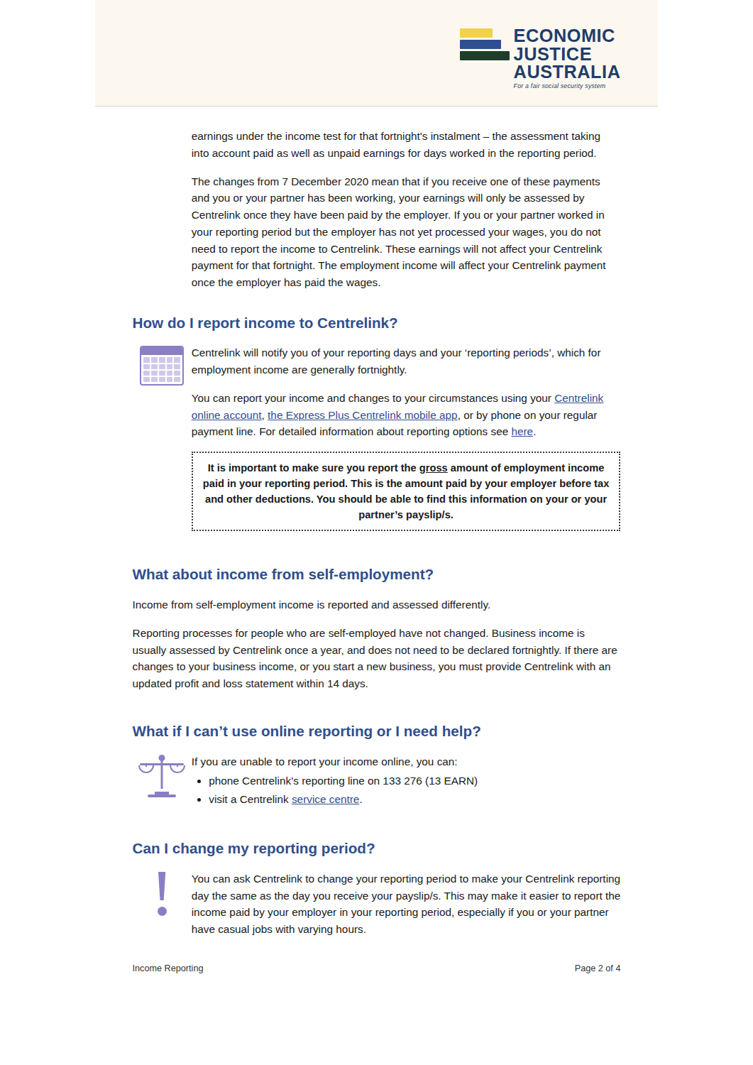ECONOMIC JUSTICE AUSTRALIA For a fair social security system
earnings under the income test for that fortnight's instalment – the assessment taking into account paid as well as unpaid earnings for days worked in the reporting period.
The changes from 7 December 2020 mean that if you receive one of these payments and you or your partner has been working, your earnings will only be assessed by Centrelink once they have been paid by the employer. If you or your partner worked in your reporting period but the employer has not yet processed your wages, you do not need to report the income to Centrelink. These earnings will not affect your Centrelink payment for that fortnight. The employment income will affect your Centrelink payment once the employer has paid the wages.
How do I report income to Centrelink?
Centrelink will notify you of your reporting days and your ‘reporting periods’, which for employment income are generally fortnightly.
You can report your income and changes to your circumstances using your Centrelink online account, the Express Plus Centrelink mobile app, or by phone on your regular payment line. For detailed information about reporting options see here.
It is important to make sure you report the gross amount of employment income paid in your reporting period. This is the amount paid by your employer before tax and other deductions. You should be able to find this information on your or your partner’s payslip/s.
What about income from self-employment?
Income from self-employment income is reported and assessed differently.
Reporting processes for people who are self-employed have not changed. Business income is usually assessed by Centrelink once a year, and does not need to be declared fortnightly. If there are changes to your business income, or you start a new business, you must provide Centrelink with an updated profit and loss statement within 14 days.
What if I can’t use online reporting or I need help?
If you are unable to report your income online, you can:
phone Centrelink’s reporting line on 133 276 (13 EARN)
visit a Centrelink service centre.
Can I change my reporting period?
You can ask Centrelink to change your reporting period to make your Centrelink reporting day the same as the day you receive your payslip/s. This may make it easier to report the income paid by your employer in your reporting period, especially if you or your partner have casual jobs with varying hours.
Income Reporting Page 2 of 4